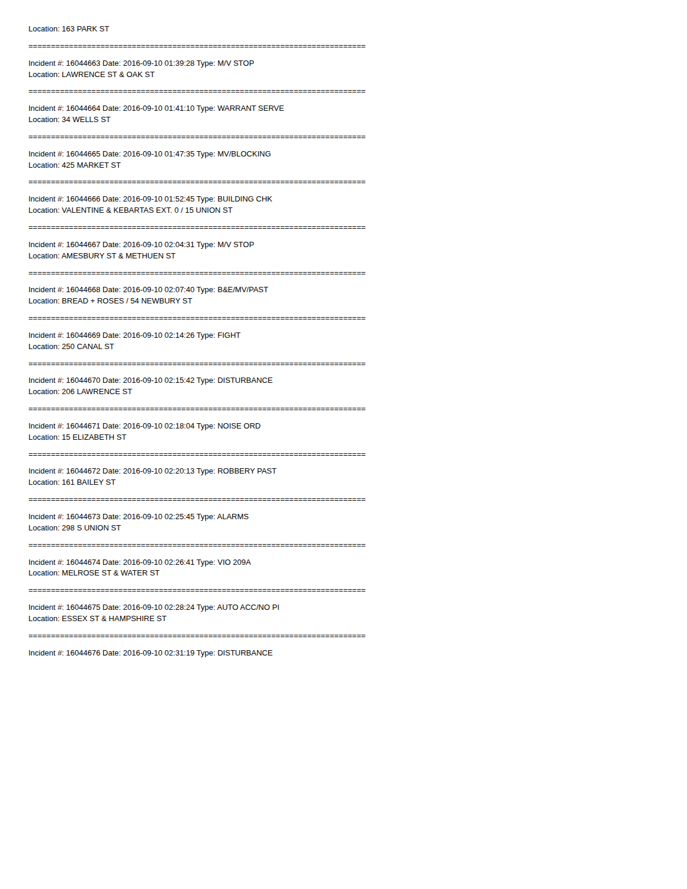Location: 163 PARK ST
===========================================================================
Incident #: 16044663 Date: 2016-09-10 01:39:28 Type: M/V STOP
Location: LAWRENCE ST & OAK ST
===========================================================================
Incident #: 16044664 Date: 2016-09-10 01:41:10 Type: WARRANT SERVE
Location: 34 WELLS ST
===========================================================================
Incident #: 16044665 Date: 2016-09-10 01:47:35 Type: MV/BLOCKING
Location: 425 MARKET ST
===========================================================================
Incident #: 16044666 Date: 2016-09-10 01:52:45 Type: BUILDING CHK
Location: VALENTINE & KEBARTAS EXT. 0 / 15 UNION ST
===========================================================================
Incident #: 16044667 Date: 2016-09-10 02:04:31 Type: M/V STOP
Location: AMESBURY ST & METHUEN ST
===========================================================================
Incident #: 16044668 Date: 2016-09-10 02:07:40 Type: B&E/MV/PAST
Location: BREAD + ROSES / 54 NEWBURY ST
===========================================================================
Incident #: 16044669 Date: 2016-09-10 02:14:26 Type: FIGHT
Location: 250 CANAL ST
===========================================================================
Incident #: 16044670 Date: 2016-09-10 02:15:42 Type: DISTURBANCE
Location: 206 LAWRENCE ST
===========================================================================
Incident #: 16044671 Date: 2016-09-10 02:18:04 Type: NOISE ORD
Location: 15 ELIZABETH ST
===========================================================================
Incident #: 16044672 Date: 2016-09-10 02:20:13 Type: ROBBERY PAST
Location: 161 BAILEY ST
===========================================================================
Incident #: 16044673 Date: 2016-09-10 02:25:45 Type: ALARMS
Location: 298 S UNION ST
===========================================================================
Incident #: 16044674 Date: 2016-09-10 02:26:41 Type: VIO 209A
Location: MELROSE ST & WATER ST
===========================================================================
Incident #: 16044675 Date: 2016-09-10 02:28:24 Type: AUTO ACC/NO PI
Location: ESSEX ST & HAMPSHIRE ST
===========================================================================
Incident #: 16044676 Date: 2016-09-10 02:31:19 Type: DISTURBANCE